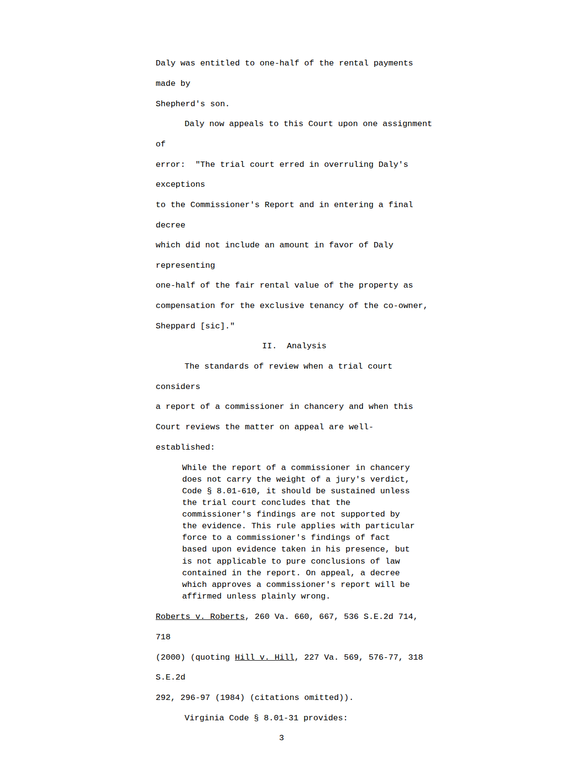Daly was entitled to one-half of the rental payments made by
Shepherd's son.
Daly now appeals to this Court upon one assignment of
error: "The trial court erred in overruling Daly's exceptions
to the Commissioner's Report and in entering a final decree
which did not include an amount in favor of Daly representing
one-half of the fair rental value of the property as
compensation for the exclusive tenancy of the co-owner,
Sheppard [sic]."
II. Analysis
The standards of review when a trial court considers
a report of a commissioner in chancery and when this
Court reviews the matter on appeal are well-established:
While the report of a commissioner in chancery
does not carry the weight of a jury's verdict,
Code § 8.01-610, it should be sustained unless
the trial court concludes that the
commissioner's findings are not supported by
the evidence. This rule applies with particular
force to a commissioner's findings of fact
based upon evidence taken in his presence, but
is not applicable to pure conclusions of law
contained in the report. On appeal, a decree
which approves a commissioner's report will be
affirmed unless plainly wrong.
Roberts v. Roberts, 260 Va. 660, 667, 536 S.E.2d 714, 718
(2000) (quoting Hill v. Hill, 227 Va. 569, 576-77, 318 S.E.2d
292, 296-97 (1984) (citations omitted)).
Virginia Code § 8.01-31 provides:
3